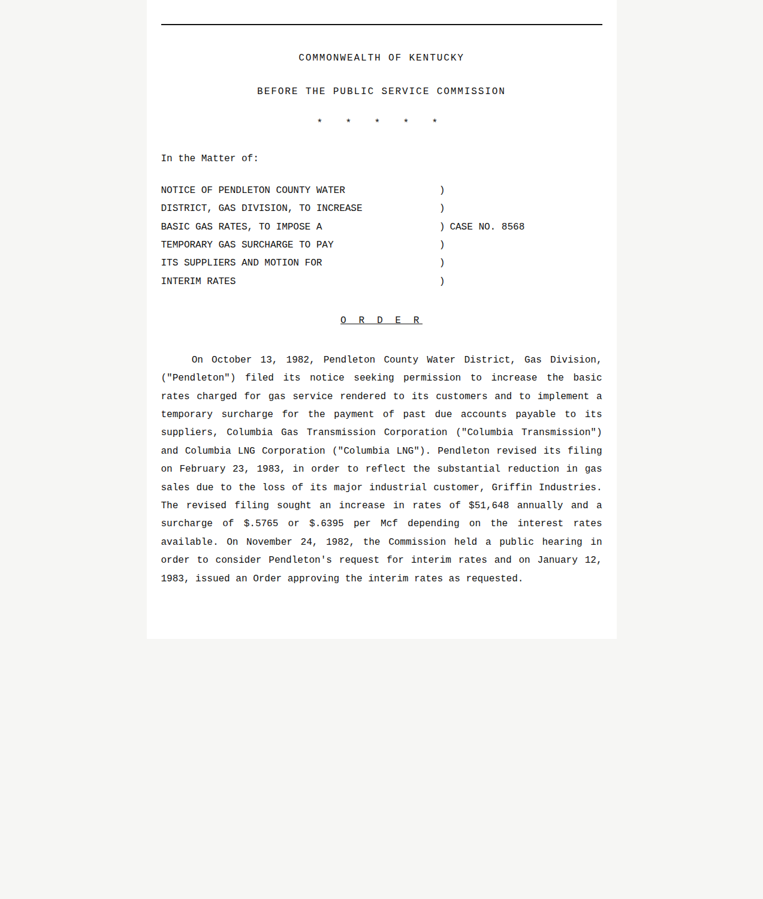COMMONWEALTH OF KENTUCKY
BEFORE THE PUBLIC SERVICE COMMISSION
* * * * *
In the Matter of:
| NOTICE OF PENDLETON COUNTY WATER | ) | |
| DISTRICT, GAS DIVISION, TO INCREASE | ) | |
| BASIC GAS RATES, TO IMPOSE A | ) | CASE NO. 8568 |
| TEMPORARY GAS SURCHARGE TO PAY | ) | |
| ITS SUPPLIERS AND MOTION FOR | ) | |
| INTERIM RATES | ) | |
O R D E R
On October 13, 1982, Pendleton County Water District, Gas Division, ("Pendleton") filed its notice seeking permission to increase the basic rates charged for gas service rendered to its customers and to implement a temporary surcharge for the payment of past due accounts payable to its suppliers, Columbia Gas Transmission Corporation ("Columbia Transmission") and Columbia LNG Corporation ("Columbia LNG"). Pendleton revised its filing on February 23, 1983, in order to reflect the substantial reduction in gas sales due to the loss of its major industrial customer, Griffin Industries. The revised filing sought an increase in rates of $51,648 annually and a surcharge of $.5765 or $.6395 per Mcf depending on the interest rates available. On November 24, 1982, the Commission held a public hearing in order to consider Pendleton's request for interim rates and on January 12, 1983, issued an Order approving the interim rates as requested.